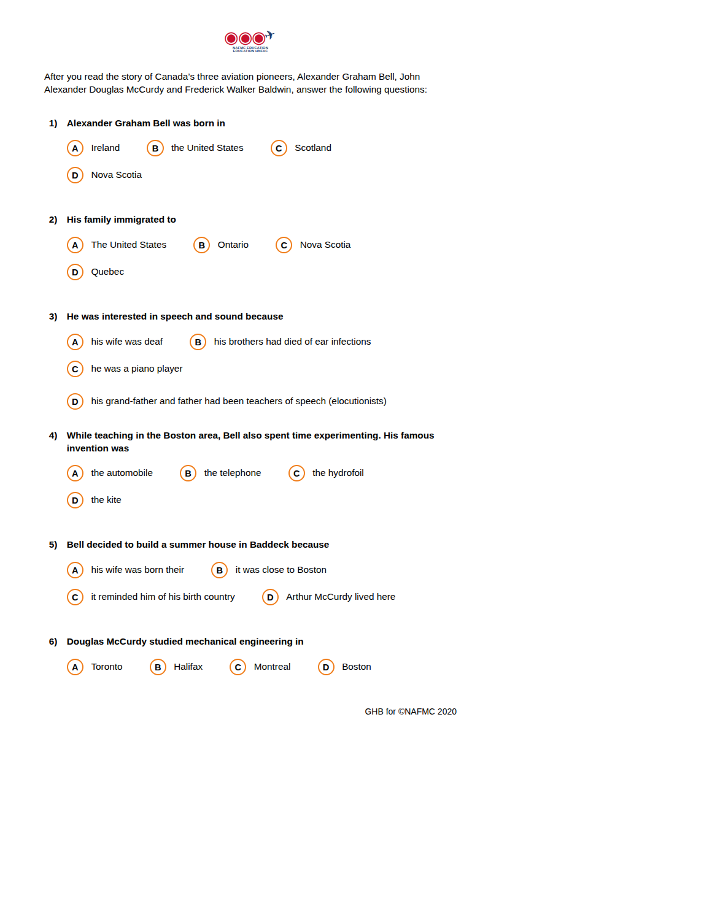◉◉◉✈
NAFMC EDUCATION
EDUCATION HNFAC
After you read the story of Canada’s three aviation pioneers, Alexander Graham Bell, John Alexander Douglas McCurdy and Frederick Walker Baldwin, answer the following questions:
Alexander Graham Bell was born in
AIreland
Bthe United States
CScotland
DNova Scotia
His family immigrated to
AThe United States
BOntario
CNova Scotia
DQuebec
He was interested in speech and sound because
Ahis wife was deaf
Bhis brothers had died of ear infections
Che was a piano player
Dhis grand-father and father had been teachers of speech (elocutionists)
While teaching in the Boston area, Bell also spent time experimenting. His famous invention was
Athe automobile
Bthe telephone
Cthe hydrofoil
Dthe kite
Bell decided to build a summer house in Baddeck because
Ahis wife was born their
Bit was close to Boston
Cit reminded him of his birth country
DArthur McCurdy lived here
Douglas McCurdy studied mechanical engineering in
AToronto
BHalifax
CMontreal
DBoston
GHB for ©NAFMC 2020